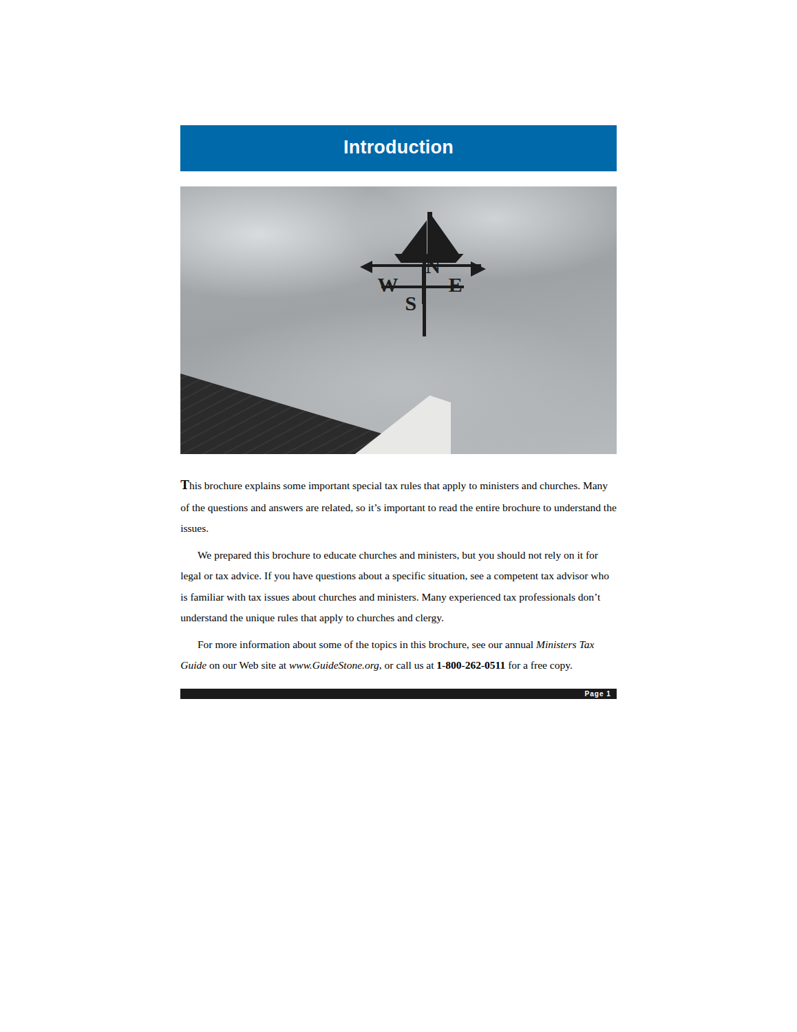Introduction
W E N S
This brochure explains some important special tax rules that apply to ministers and churches. Many of the questions and answers are related, so it’s important to read the entire brochure to understand the issues.
We prepared this brochure to educate churches and ministers, but you should not rely on it for legal or tax advice. If you have questions about a specific situation, see a competent tax advisor who is familiar with tax issues about churches and ministers. Many experienced tax professionals don’t understand the unique rules that apply to churches and clergy.
For more information about some of the topics in this brochure, see our annual Ministers Tax Guide on our Web site at www.GuideStone.org, or call us at 1-800-262-0511 for a free copy.
Page 1